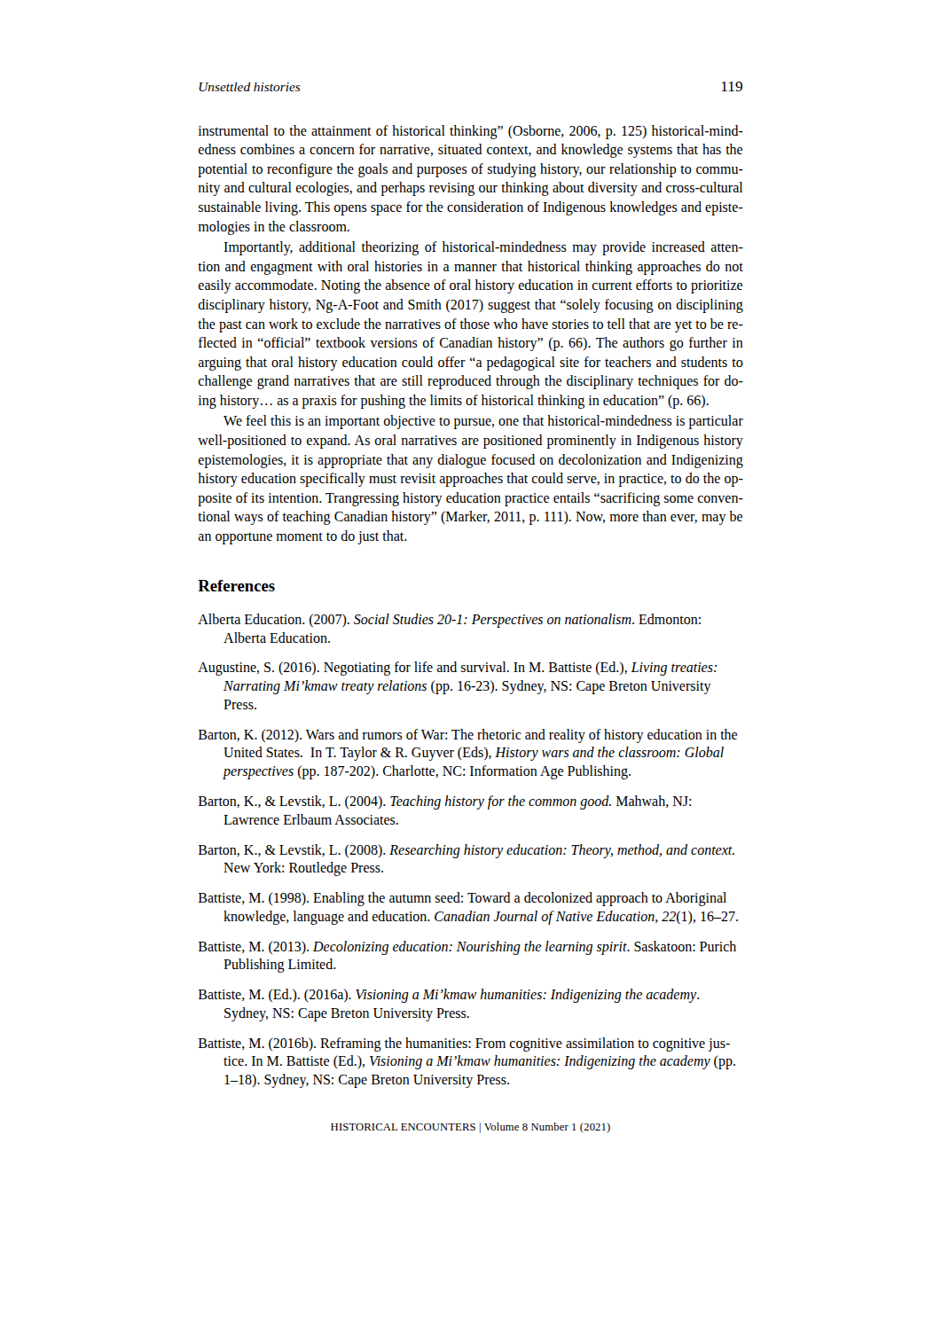Unsettled histories
119
instrumental to the attainment of historical thinking” (Osborne, 2006, p. 125) historical-mindedness combines a concern for narrative, situated context, and knowledge systems that has the potential to reconfigure the goals and purposes of studying history, our relationship to community and cultural ecologies, and perhaps revising our thinking about diversity and cross-cultural sustainable living. This opens space for the consideration of Indigenous knowledges and epistemologies in the classroom.
Importantly, additional theorizing of historical-mindedness may provide increased attention and engagment with oral histories in a manner that historical thinking approaches do not easily accommodate. Noting the absence of oral history education in current efforts to prioritize disciplinary history, Ng-A-Foot and Smith (2017) suggest that “solely focusing on disciplining the past can work to exclude the narratives of those who have stories to tell that are yet to be reflected in “official” textbook versions of Canadian history” (p. 66). The authors go further in arguing that oral history education could offer “a pedagogical site for teachers and students to challenge grand narratives that are still reproduced through the disciplinary techniques for doing history… as a praxis for pushing the limits of historical thinking in education” (p. 66).
We feel this is an important objective to pursue, one that historical-mindedness is particular well-positioned to expand. As oral narratives are positioned prominently in Indigenous history epistemologies, it is appropriate that any dialogue focused on decolonization and Indigenizing history education specifically must revisit approaches that could serve, in practice, to do the opposite of its intention. Trangressing history education practice entails “sacrificing some conventional ways of teaching Canadian history” (Marker, 2011, p. 111). Now, more than ever, may be an opportune moment to do just that.
References
Alberta Education. (2007). Social Studies 20-1: Perspectives on nationalism. Edmonton: Alberta Education.
Augustine, S. (2016). Negotiating for life and survival. In M. Battiste (Ed.), Living treaties: Narrating Mi’kmaw treaty relations (pp. 16-23). Sydney, NS: Cape Breton University Press.
Barton, K. (2012). Wars and rumors of War: The rhetoric and reality of history education in the United States. In T. Taylor & R. Guyver (Eds), History wars and the classroom: Global perspectives (pp. 187-202). Charlotte, NC: Information Age Publishing.
Barton, K., & Levstik, L. (2004). Teaching history for the common good. Mahwah, NJ: Lawrence Erlbaum Associates.
Barton, K., & Levstik, L. (2008). Researching history education: Theory, method, and context. New York: Routledge Press.
Battiste, M. (1998). Enabling the autumn seed: Toward a decolonized approach to Aboriginal knowledge, language and education. Canadian Journal of Native Education, 22(1), 16–27.
Battiste, M. (2013). Decolonizing education: Nourishing the learning spirit. Saskatoon: Purich Publishing Limited.
Battiste, M. (Ed.). (2016a). Visioning a Mi’kmaw humanities: Indigenizing the academy. Sydney, NS: Cape Breton University Press.
Battiste, M. (2016b). Reframing the humanities: From cognitive assimilation to cognitive justice. In M. Battiste (Ed.), Visioning a Mi’kmaw humanities: Indigenizing the academy (pp. 1–18). Sydney, NS: Cape Breton University Press.
HISTORICAL ENCOUNTERS | Volume 8 Number 1 (2021)